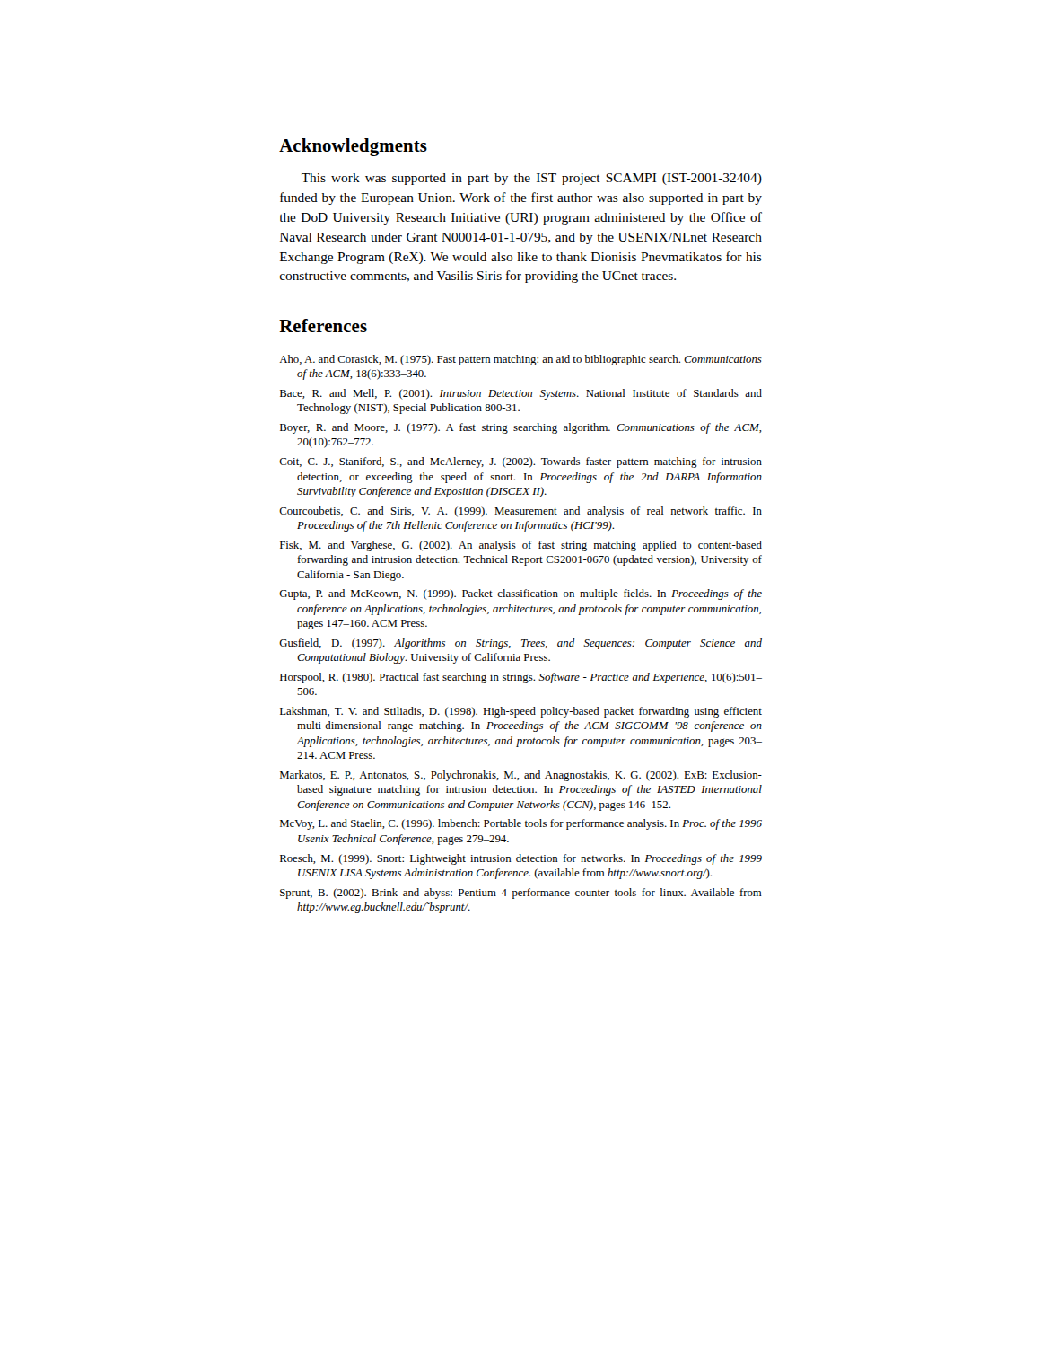Acknowledgments
This work was supported in part by the IST project SCAMPI (IST-2001-32404) funded by the European Union. Work of the first author was also supported in part by the DoD University Research Initiative (URI) program administered by the Office of Naval Research under Grant N00014-01-1-0795, and by the USENIX/NLnet Research Exchange Program (ReX). We would also like to thank Dionisis Pnevmatikatos for his constructive comments, and Vasilis Siris for providing the UCnet traces.
References
Aho, A. and Corasick, M. (1975). Fast pattern matching: an aid to bibliographic search. Communications of the ACM, 18(6):333–340.
Bace, R. and Mell, P. (2001). Intrusion Detection Systems. National Institute of Standards and Technology (NIST), Special Publication 800-31.
Boyer, R. and Moore, J. (1977). A fast string searching algorithm. Communications of the ACM, 20(10):762–772.
Coit, C. J., Staniford, S., and McAlerney, J. (2002). Towards faster pattern matching for intrusion detection, or exceeding the speed of snort. In Proceedings of the 2nd DARPA Information Survivability Conference and Exposition (DISCEX II).
Courcoubetis, C. and Siris, V. A. (1999). Measurement and analysis of real network traffic. In Proceedings of the 7th Hellenic Conference on Informatics (HCI'99).
Fisk, M. and Varghese, G. (2002). An analysis of fast string matching applied to content-based forwarding and intrusion detection. Technical Report CS2001-0670 (updated version), University of California - San Diego.
Gupta, P. and McKeown, N. (1999). Packet classification on multiple fields. In Proceedings of the conference on Applications, technologies, architectures, and protocols for computer communication, pages 147–160. ACM Press.
Gusfield, D. (1997). Algorithms on Strings, Trees, and Sequences: Computer Science and Computational Biology. University of California Press.
Horspool, R. (1980). Practical fast searching in strings. Software - Practice and Experience, 10(6):501–506.
Lakshman, T. V. and Stiliadis, D. (1998). High-speed policy-based packet forwarding using efficient multi-dimensional range matching. In Proceedings of the ACM SIGCOMM '98 conference on Applications, technologies, architectures, and protocols for computer communication, pages 203–214. ACM Press.
Markatos, E. P., Antonatos, S., Polychronakis, M., and Anagnostakis, K. G. (2002). ExB: Exclusion-based signature matching for intrusion detection. In Proceedings of the IASTED International Conference on Communications and Computer Networks (CCN), pages 146–152.
McVoy, L. and Staelin, C. (1996). lmbench: Portable tools for performance analysis. In Proc. of the 1996 Usenix Technical Conference, pages 279–294.
Roesch, M. (1999). Snort: Lightweight intrusion detection for networks. In Proceedings of the 1999 USENIX LISA Systems Administration Conference. (available from http://www.snort.org/).
Sprunt, B. (2002). Brink and abyss: Pentium 4 performance counter tools for linux. Available from http://www.eg.bucknell.edu/˜bsprunt/.